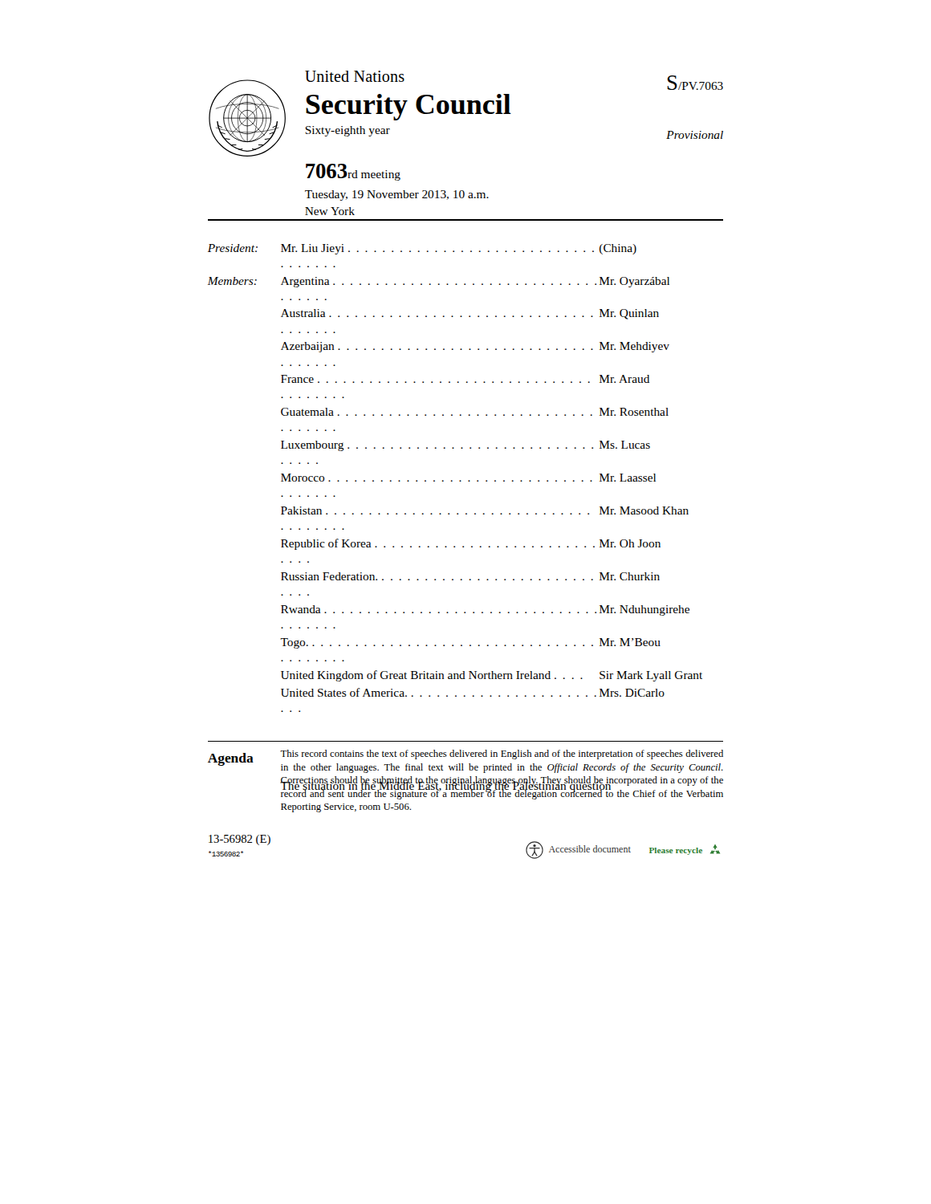United Nations
Security Council
Sixty-eighth year
7063rd meeting
Tuesday, 19 November 2013, 10 a.m.
New York
S/PV.7063
Provisional
| President : | Mr. Liu Jieyi . . . . . . . . . . . . . . . . . . . . . . . . . . . . . . . . . . . . | (China) |
| Members : | Argentina . . . . . . . . . . . . . . . . . . . . . . . . . . . . . . . . . . . . . | Mr. Oyarzábal |
| | Australia . . . . . . . . . . . . . . . . . . . . . . . . . . . . . . . . . . . . . . | Mr. Quinlan |
| | Azerbaijan . . . . . . . . . . . . . . . . . . . . . . . . . . . . . . . . . . . . . | Mr. Mehdiyev |
| | France . . . . . . . . . . . . . . . . . . . . . . . . . . . . . . . . . . . . . . . . | Mr. Araud |
| | Guatemala . . . . . . . . . . . . . . . . . . . . . . . . . . . . . . . . . . . . . | Mr. Rosenthal |
| | Luxembourg . . . . . . . . . . . . . . . . . . . . . . . . . . . . . . . . . . | Ms. Lucas |
| | Morocco . . . . . . . . . . . . . . . . . . . . . . . . . . . . . . . . . . . . . . | Mr. Laassel |
| | Pakistan . . . . . . . . . . . . . . . . . . . . . . . . . . . . . . . . . . . . . . . | Mr. Masood Khan |
| | Republic of Korea . . . . . . . . . . . . . . . . . . . . . . . . . . . . . . | Mr. Oh Joon |
| | Russian Federation. . . . . . . . . . . . . . . . . . . . . . . . . . . . . . | Mr. Churkin |
| | Rwanda . . . . . . . . . . . . . . . . . . . . . . . . . . . . . . . . . . . . . . . | Mr. Nduhungirehe |
| | Togo. . . . . . . . . . . . . . . . . . . . . . . . . . . . . . . . . . . . . . . . . . | Mr. M’Beou |
| | United Kingdom of Great Britain and Northern Ireland . . . . | Sir Mark Lyall Grant |
| | United States of America. . . . . . . . . . . . . . . . . . . . . . . . . . | Mrs. DiCarlo |
Agenda
The situation in the Middle East, including the Palestinian question
This record contains the text of speeches delivered in English and of the interpretation of speeches delivered in the other languages. The final text will be printed in the Official Records of the Security Council. Corrections should be submitted to the original languages only. They should be incorporated in a copy of the record and sent under the signature of a member of the delegation concerned to the Chief of the Verbatim Reporting Service, room U-506.
13-56982 (E)
*1356982*
Accessible document
Please recycle